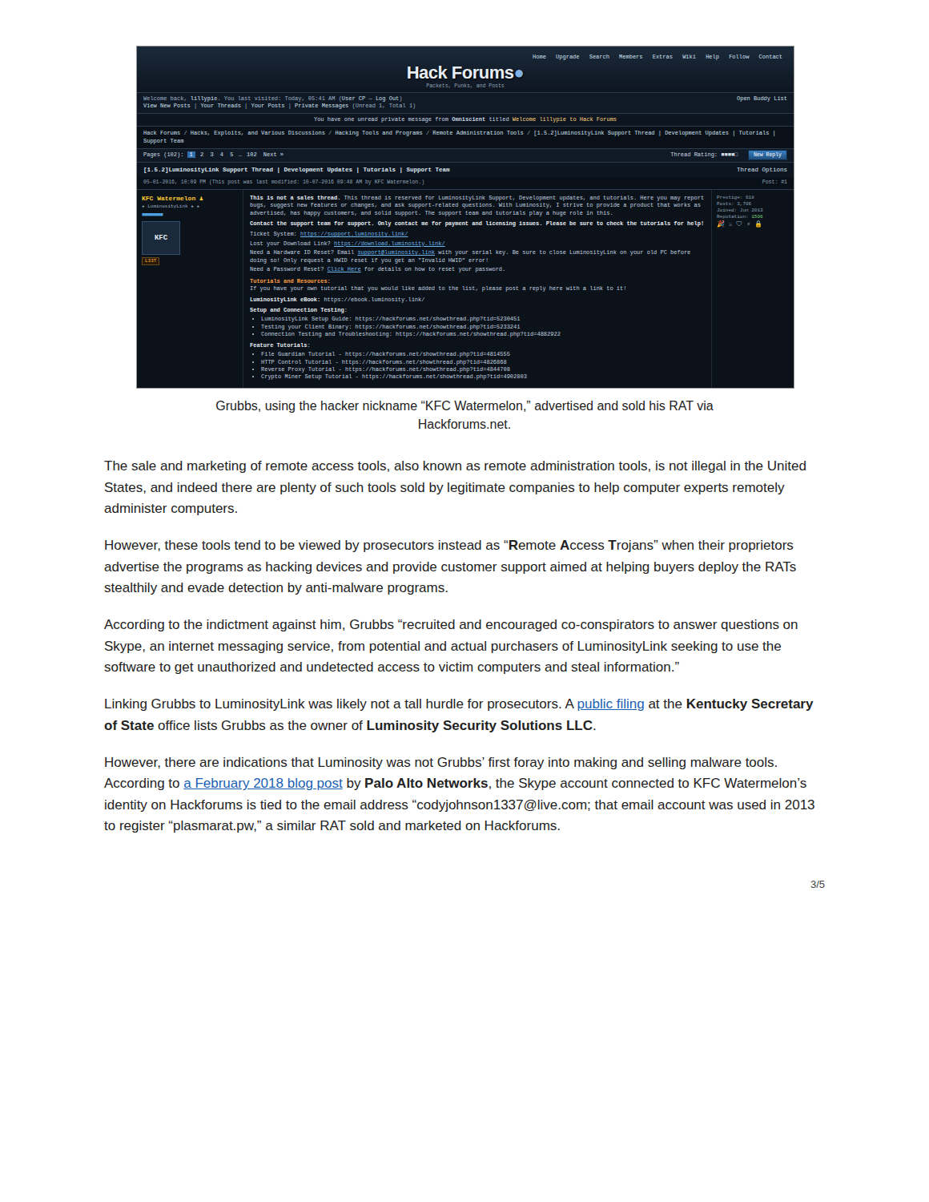Home Upgrade Search Members Extras Wiki Help Follow Contact
Hack Forums●
Packets, Punks, and Posts
Welcome back, lillypie. You last visited: Today, 05:41 AM (User CP — Log Out)
View New Posts | Your Threads | Your Posts | Private Messages (Unread 1, Total 1)
Open Buddy List
You have one unread private message from Omniscient titled Welcome lillypie to Hack Forums
Hack Forums / Hacks, Exploits, and Various Discussions / Hacking Tools and Programs / Remote Administration Tools / [1.5.2]LuminosityLink Support Thread | Development Updates | Tutorials | Support Team
Pages (102): 1 2 3 4 5 … 102 Next »
Thread Rating: ■■■■□ New Reply
[1.5.2]LuminosityLink Support Thread | Development Updates | Tutorials | Support Team
Thread Options
05-01-2016, 10:09 PM (This post was last modified: 10-07-2016 09:48 AM by KFC Watermelon.)
Post: #1
KFC Watermelon ♟
★ LuminosityLink ★ ★
■■■■■■■■
KFC
L33T
This is not a sales thread. This thread is reserved for LuminosityLink Support, Development updates, and tutorials. Here you may report bugs, suggest new features or changes, and ask support-related questions. With Luminosity, I strive to provide a product that works as advertised, has happy customers, and solid support. The support team and tutorials play a huge role in this.
Contact the support team for support. Only contact me for payment and licensing issues. Please be sure to check the tutorials for help!
Ticket System: https://support.luminosity.link/
Lost your Download Link? https://download.luminosity.link/
Need a Hardware ID Reset? Email support@luminosity.link with your serial key. Be sure to close LuminosityLink on your old PC before doing so! Only request a HWID reset if you get an "Invalid HWID" error!
Need a Password Reset? Click Here for details on how to reset your password.
Tutorials and Resources:
If you have your own tutorial that you would like added to the list, please post a reply here with a link to it!
LuminosityLink eBook: https://ebook.luminosity.link/
Setup and Connection Testing:
LuminosityLink Setup Guide: https://hackforums.net/showthread.php?tid=5230451
Testing your Client Binary: https://hackforums.net/showthread.php?tid=5233241
Connection Testing and Troubleshooting: https://hackforums.net/showthread.php?tid=4882922
Feature Tutorials:
File Guardian Tutorial - https://hackforums.net/showthread.php?tid=4814555
HTTP Control Tutorial - https://hackforums.net/showthread.php?tid=4826868
Reverse Proxy Tutorial - https://hackforums.net/showthread.php?tid=4844708
Crypto Miner Setup Tutorial - https://hackforums.net/showthread.php?tid=4902803
Prestige: 618
Posts: 3,706
Joined: Jun 2013
Reputation: 1506
🎉 ⚔ 🛡 ⚡ 🔒
Grubbs, using the hacker nickname “KFC Watermelon,” advertised and sold his RAT via Hackforums.net.
The sale and marketing of remote access tools, also known as remote administration tools, is not illegal in the United States, and indeed there are plenty of such tools sold by legitimate companies to help computer experts remotely administer computers.
However, these tools tend to be viewed by prosecutors instead as “Remote Access Trojans” when their proprietors advertise the programs as hacking devices and provide customer support aimed at helping buyers deploy the RATs stealthily and evade detection by anti-malware programs.
According to the indictment against him, Grubbs “recruited and encouraged co-conspirators to answer questions on Skype, an internet messaging service, from potential and actual purchasers of LuminosityLink seeking to use the software to get unauthorized and undetected access to victim computers and steal information.”
Linking Grubbs to LuminosityLink was likely not a tall hurdle for prosecutors. A public filing at the Kentucky Secretary of State office lists Grubbs as the owner of Luminosity Security Solutions LLC.
However, there are indications that Luminosity was not Grubbs’ first foray into making and selling malware tools. According to a February 2018 blog post by Palo Alto Networks, the Skype account connected to KFC Watermelon’s identity on Hackforums is tied to the email address “codyjohnson1337@live.com; that email account was used in 2013 to register “plasmarat.pw,” a similar RAT sold and marketed on Hackforums.
3/5